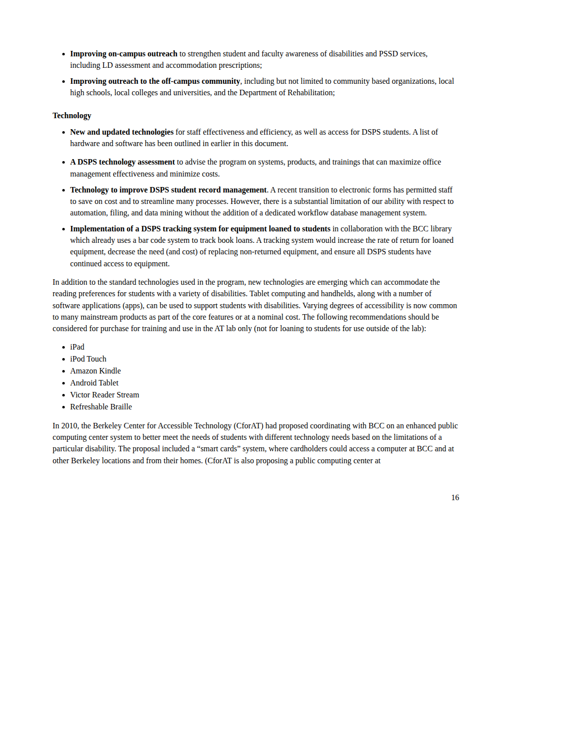Improving on-campus outreach to strengthen student and faculty awareness of disabilities and PSSD services, including LD assessment and accommodation prescriptions;
Improving outreach to the off-campus community, including but not limited to community based organizations, local high schools, local colleges and universities, and the Department of Rehabilitation;
Technology
New and updated technologies for staff effectiveness and efficiency, as well as access for DSPS students. A list of hardware and software has been outlined in earlier in this document.
A DSPS technology assessment to advise the program on systems, products, and trainings that can maximize office management effectiveness and minimize costs.
Technology to improve DSPS student record management. A recent transition to electronic forms has permitted staff to save on cost and to streamline many processes. However, there is a substantial limitation of our ability with respect to automation, filing, and data mining without the addition of a dedicated workflow database management system.
Implementation of a DSPS tracking system for equipment loaned to students in collaboration with the BCC library which already uses a bar code system to track book loans. A tracking system would increase the rate of return for loaned equipment, decrease the need (and cost) of replacing non-returned equipment, and ensure all DSPS students have continued access to equipment.
In addition to the standard technologies used in the program, new technologies are emerging which can accommodate the reading preferences for students with a variety of disabilities. Tablet computing and handhelds, along with a number of software applications (apps), can be used to support students with disabilities. Varying degrees of accessibility is now common to many mainstream products as part of the core features or at a nominal cost. The following recommendations should be considered for purchase for training and use in the AT lab only (not for loaning to students for use outside of the lab):
iPad
iPod Touch
Amazon Kindle
Android Tablet
Victor Reader Stream
Refreshable Braille
In 2010, the Berkeley Center for Accessible Technology (CforAT) had proposed coordinating with BCC on an enhanced public computing center system to better meet the needs of students with different technology needs based on the limitations of a particular disability. The proposal included a “smart cards” system, where cardholders could access a computer at BCC and at other Berkeley locations and from their homes. (CforAT is also proposing a public computing center at
16